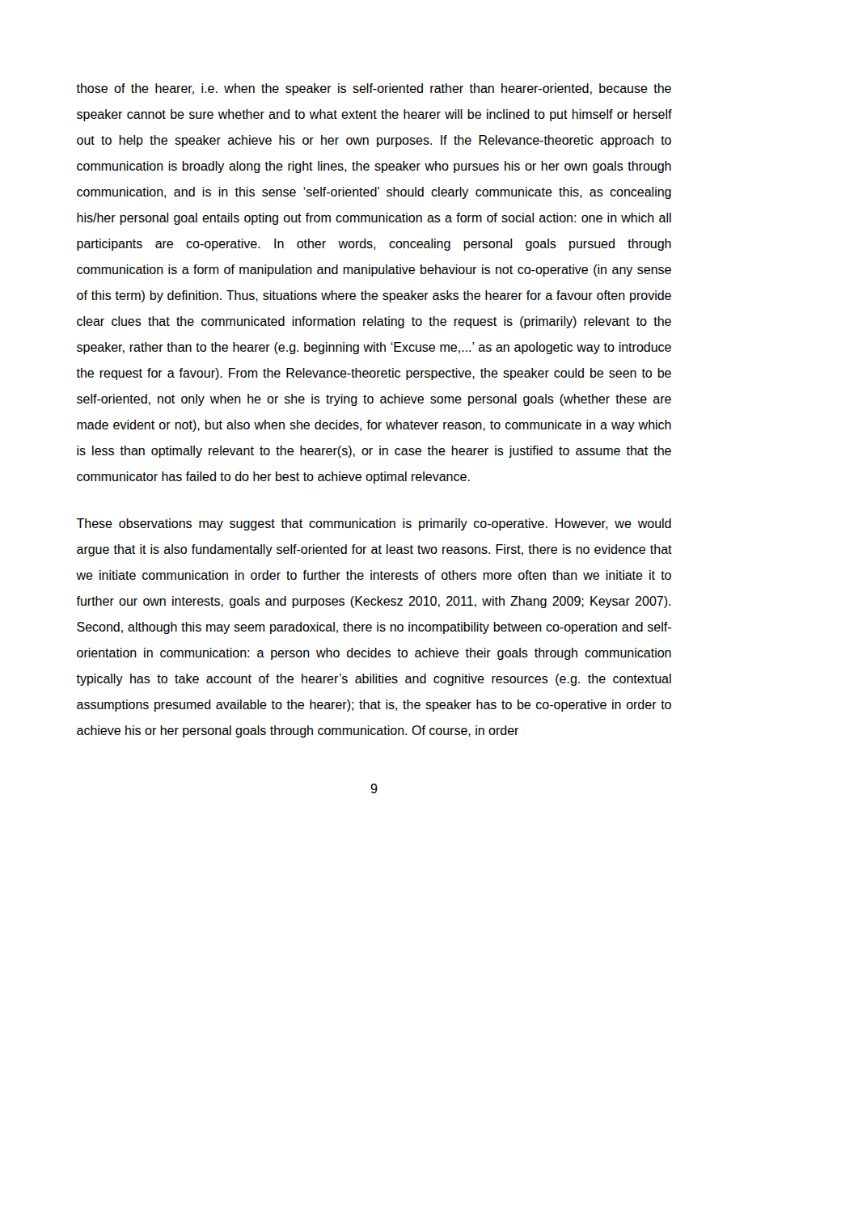those of the hearer, i.e. when the speaker is self-oriented rather than hearer-oriented, because the speaker cannot be sure whether and to what extent the hearer will be inclined to put himself or herself out to help the speaker achieve his or her own purposes. If the Relevance-theoretic approach to communication is broadly along the right lines, the speaker who pursues his or her own goals through communication, and is in this sense ‘self-oriented’ should clearly communicate this, as concealing his/her personal goal entails opting out from communication as a form of social action: one in which all participants are co-operative. In other words, concealing personal goals pursued through communication is a form of manipulation and manipulative behaviour is not co-operative (in any sense of this term) by definition. Thus, situations where the speaker asks the hearer for a favour often provide clear clues that the communicated information relating to the request is (primarily) relevant to the speaker, rather than to the hearer (e.g. beginning with ‘Excuse me,...’ as an apologetic way to introduce the request for a favour). From the Relevance-theoretic perspective, the speaker could be seen to be self-oriented, not only when he or she is trying to achieve some personal goals (whether these are made evident or not), but also when she decides, for whatever reason, to communicate in a way which is less than optimally relevant to the hearer(s), or in case the hearer is justified to assume that the communicator has failed to do her best to achieve optimal relevance.
These observations may suggest that communication is primarily co-operative. However, we would argue that it is also fundamentally self-oriented for at least two reasons. First, there is no evidence that we initiate communication in order to further the interests of others more often than we initiate it to further our own interests, goals and purposes (Keckesz 2010, 2011, with Zhang 2009; Keysar 2007). Second, although this may seem paradoxical, there is no incompatibility between co-operation and self-orientation in communication: a person who decides to achieve their goals through communication typically has to take account of the hearer’s abilities and cognitive resources (e.g. the contextual assumptions presumed available to the hearer); that is, the speaker has to be co-operative in order to achieve his or her personal goals through communication. Of course, in order
9